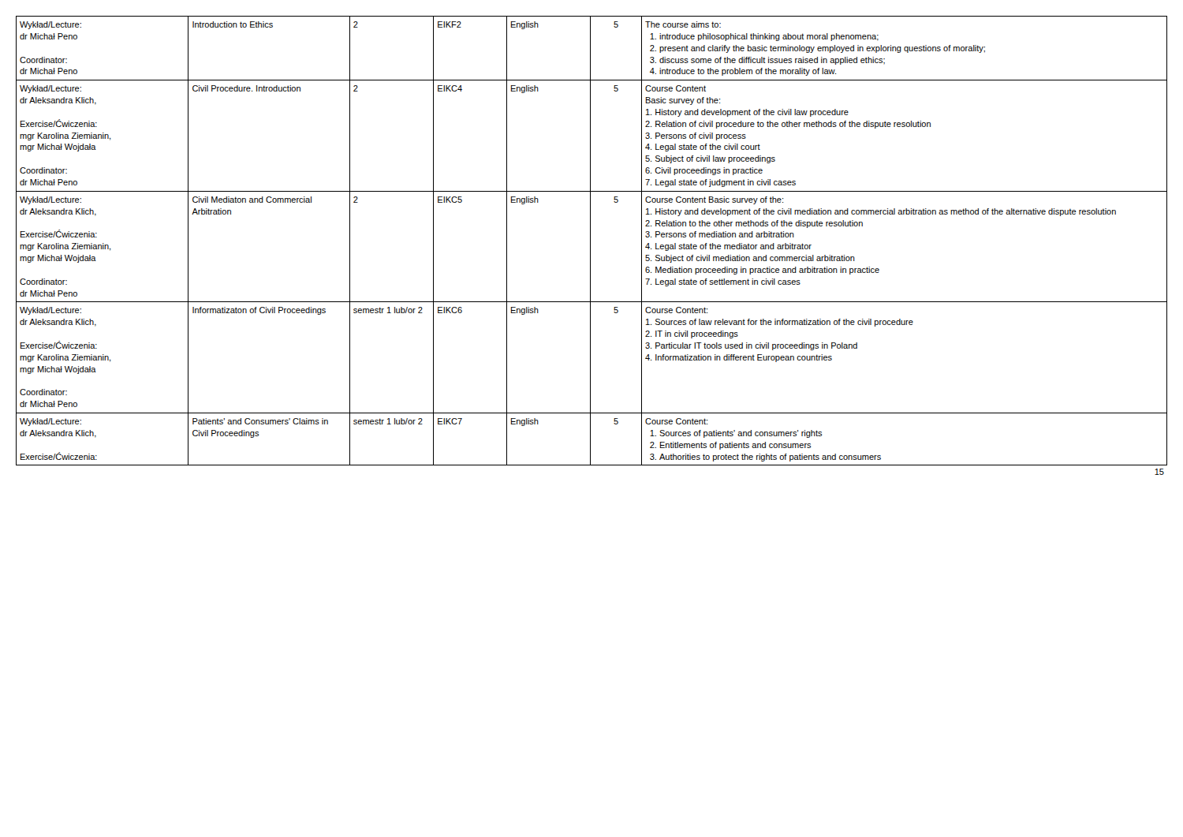| Wykład/Lecture: dr Michał Peno Coordinator: dr Michał Peno | Introduction to Ethics | 2 | EIKF2 | English | 5 | The course aims to: introduce philosophical thinking about moral phenomena; present and clarify the basic terminology employed in exploring questions of morality; discuss some of the difficult issues raised in applied ethics; introduce to the problem of the morality of law. |
| Wykład/Lecture: dr Aleksandra Klich, Exercise/Ćwiczenia: mgr Karolina Ziemianin, mgr Michał Wojdała Coordinator: dr Michał Peno | Civil Procedure. Introduction | 2 | EIKC4 | English | 5 | Course Content Basic survey of the: 1. History and development of the civil law procedure 2. Relation of civil procedure to the other methods of the dispute resolution 3. Persons of civil process 4. Legal state of the civil court 5. Subject of civil law proceedings 6. Civil proceedings in practice 7. Legal state of judgment in civil cases |
| Wykład/Lecture: dr Aleksandra Klich, Exercise/Ćwiczenia: mgr Karolina Ziemianin, mgr Michał Wojdała Coordinator: dr Michał Peno | Civil Mediaton and Commercial Arbitration | 2 | EIKC5 | English | 5 | Course Content Basic survey of the: 1. History and development of the civil mediation and commercial arbitration as method of the alternative dispute resolution 2. Relation to the other methods of the dispute resolution 3. Persons of mediation and arbitration 4. Legal state of the mediator and arbitrator 5. Subject of civil mediation and commercial arbitration 6. Mediation proceeding in practice and arbitration in practice 7. Legal state of settlement in civil cases |
| Wykład/Lecture: dr Aleksandra Klich, Exercise/Ćwiczenia: mgr Karolina Ziemianin, mgr Michał Wojdała Coordinator: dr Michał Peno | Informatizaton of Civil Proceedings | semestr 1 lub/or 2 | EIKC6 | English | 5 | Course Content: 1. Sources of law relevant for the informatization of the civil procedure 2. IT in civil proceedings 3. Particular IT tools used in civil proceedings in Poland 4. Informatization in different European countries |
| Wykład/Lecture: dr Aleksandra Klich, Exercise/Ćwiczenia: | Patients' and Consumers' Claims in Civil Proceedings | semestr 1 lub/or 2 | EIKC7 | English | 5 | Course Content: Sources of patients' and consumers' rights Entitlements of patients and consumers Authorities to protect the rights of patients and consumers |
15